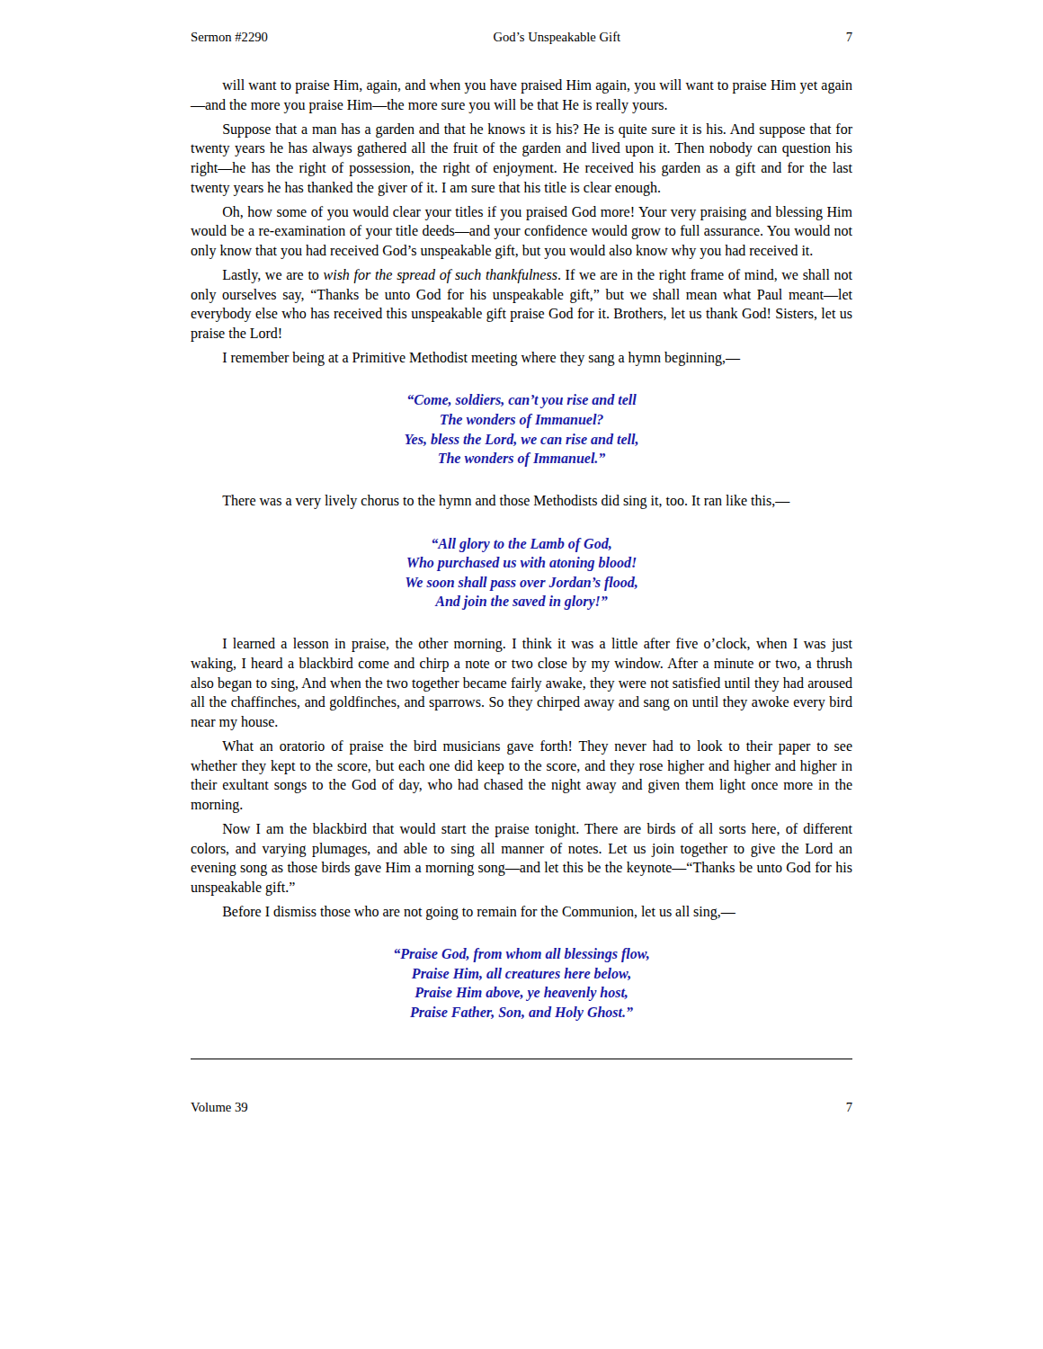Sermon #2290 God’s Unspeakable Gift 7
will want to praise Him, again, and when you have praised Him again, you will want to praise Him yet again—and the more you praise Him—the more sure you will be that He is really yours.
Suppose that a man has a garden and that he knows it is his? He is quite sure it is his. And suppose that for twenty years he has always gathered all the fruit of the garden and lived upon it. Then nobody can question his right—he has the right of possession, the right of enjoyment. He received his garden as a gift and for the last twenty years he has thanked the giver of it. I am sure that his title is clear enough.
Oh, how some of you would clear your titles if you praised God more! Your very praising and blessing Him would be a re-examination of your title deeds—and your confidence would grow to full assurance. You would not only know that you had received God’s unspeakable gift, but you would also know why you had received it.
Lastly, we are to wish for the spread of such thankfulness. If we are in the right frame of mind, we shall not only ourselves say, “Thanks be unto God for his unspeakable gift,” but we shall mean what Paul meant—let everybody else who has received this unspeakable gift praise God for it. Brothers, let us thank God! Sisters, let us praise the Lord!
I remember being at a Primitive Methodist meeting where they sang a hymn beginning,—
“Come, soldiers, can’t you rise and tell
The wonders of Immanuel?
Yes, bless the Lord, we can rise and tell,
The wonders of Immanuel.”
There was a very lively chorus to the hymn and those Methodists did sing it, too. It ran like this,—
“All glory to the Lamb of God,
Who purchased us with atoning blood!
We soon shall pass over Jordan’s flood,
And join the saved in glory!”
I learned a lesson in praise, the other morning. I think it was a little after five o’clock, when I was just waking, I heard a blackbird come and chirp a note or two close by my window. After a minute or two, a thrush also began to sing, And when the two together became fairly awake, they were not satisfied until they had aroused all the chaffinches, and goldfinches, and sparrows. So they chirped away and sang on until they awoke every bird near my house.
What an oratorio of praise the bird musicians gave forth! They never had to look to their paper to see whether they kept to the score, but each one did keep to the score, and they rose higher and higher and higher in their exultant songs to the God of day, who had chased the night away and given them light once more in the morning.
Now I am the blackbird that would start the praise tonight. There are birds of all sorts here, of different colors, and varying plumages, and able to sing all manner of notes. Let us join together to give the Lord an evening song as those birds gave Him a morning song—and let this be the keynote—“Thanks be unto God for his unspeakable gift.”
Before I dismiss those who are not going to remain for the Communion, let us all sing,—
“Praise God, from whom all blessings flow,
Praise Him, all creatures here below,
Praise Him above, ye heavenly host,
Praise Father, Son, and Holy Ghost.”
Volume 39 7